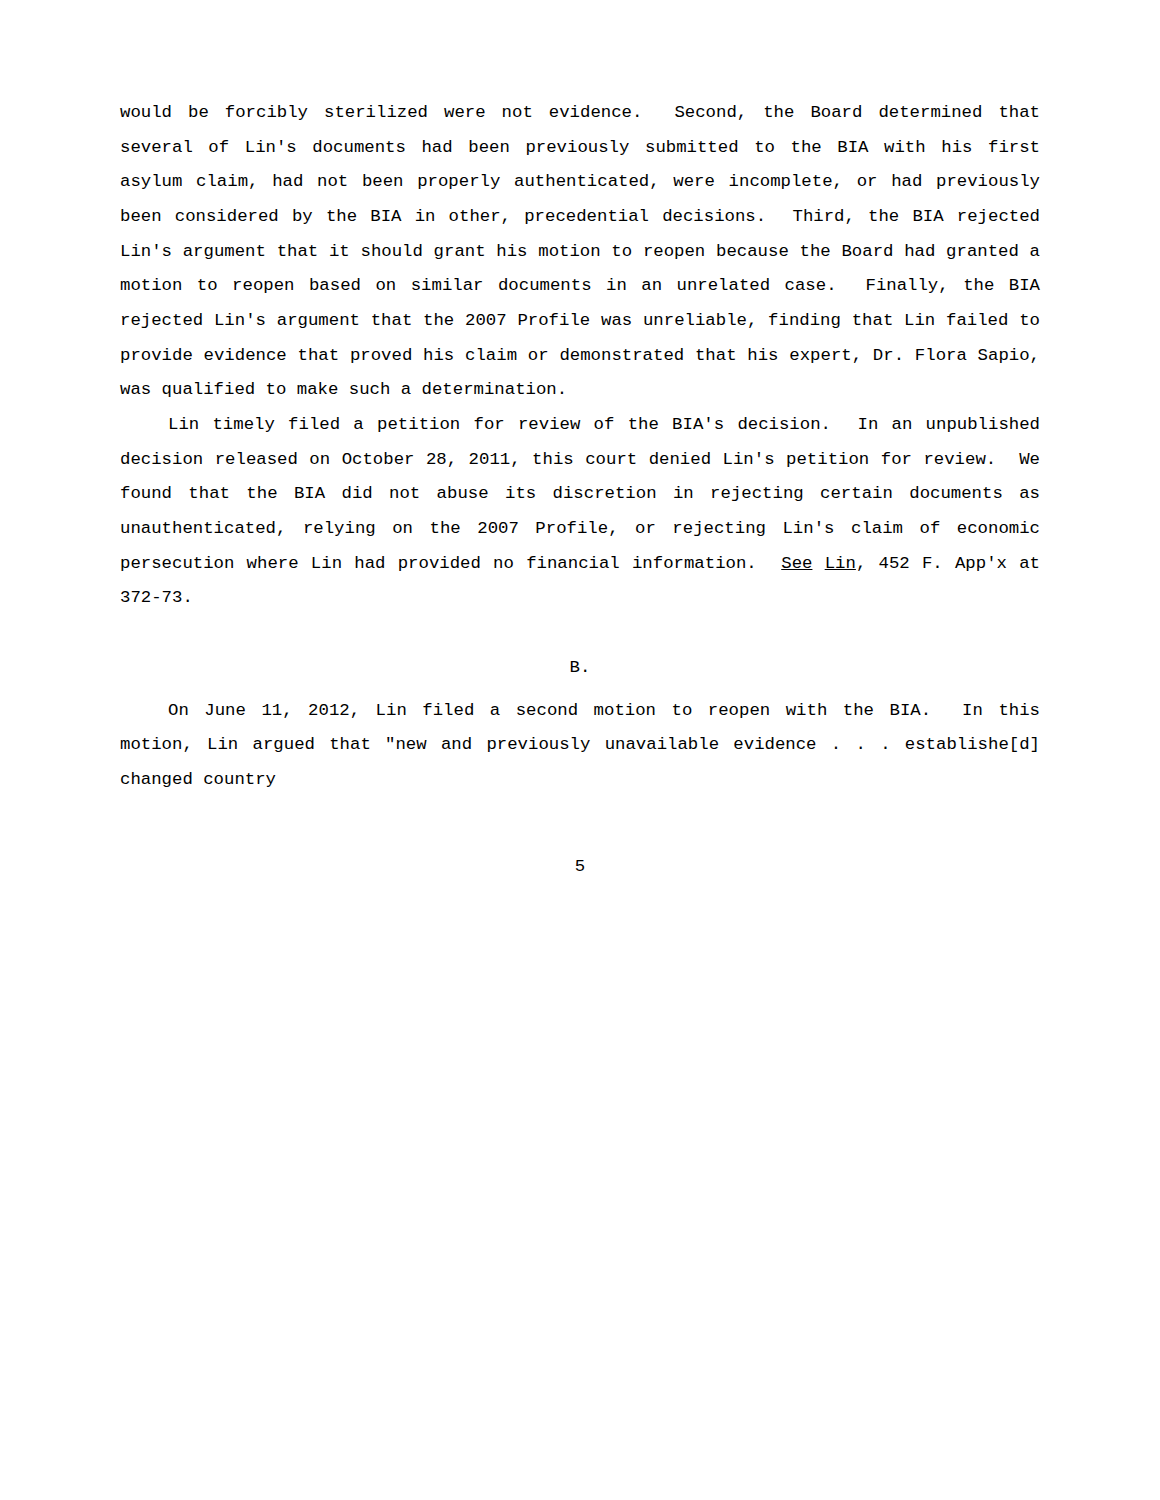would be forcibly sterilized were not evidence. Second, the Board determined that several of Lin's documents had been previously submitted to the BIA with his first asylum claim, had not been properly authenticated, were incomplete, or had previously been considered by the BIA in other, precedential decisions. Third, the BIA rejected Lin's argument that it should grant his motion to reopen because the Board had granted a motion to reopen based on similar documents in an unrelated case. Finally, the BIA rejected Lin's argument that the 2007 Profile was unreliable, finding that Lin failed to provide evidence that proved his claim or demonstrated that his expert, Dr. Flora Sapio, was qualified to make such a determination.
Lin timely filed a petition for review of the BIA's decision. In an unpublished decision released on October 28, 2011, this court denied Lin's petition for review. We found that the BIA did not abuse its discretion in rejecting certain documents as unauthenticated, relying on the 2007 Profile, or rejecting Lin's claim of economic persecution where Lin had provided no financial information. See Lin, 452 F. App'x at 372-73.
B.
On June 11, 2012, Lin filed a second motion to reopen with the BIA. In this motion, Lin argued that "new and previously unavailable evidence . . . establishe[d] changed country
5